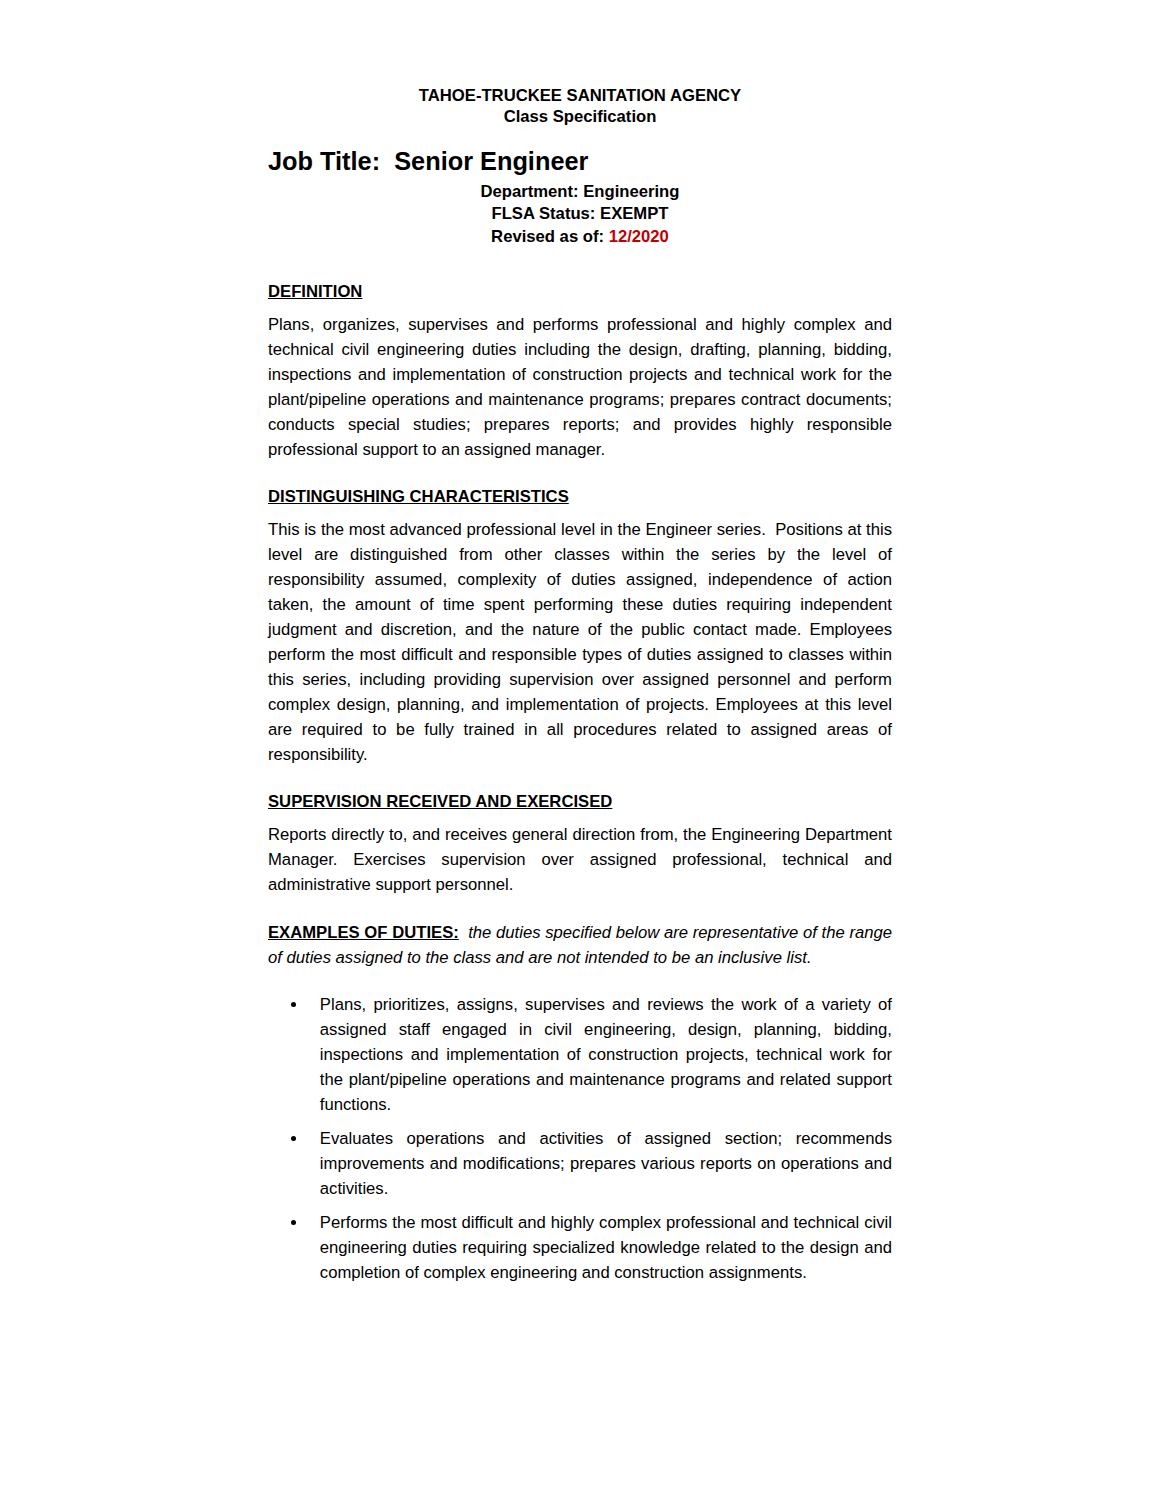TAHOE-TRUCKEE SANITATION AGENCYClass Specification
Job Title: Senior Engineer
Department: Engineering FLSA Status: EXEMPT Revised as of: 12/2020
DEFINITION
Plans, organizes, supervises and performs professional and highly complex and technical civil engineering duties including the design, drafting, planning, bidding, inspections and implementation of construction projects and technical work for the plant/pipeline operations and maintenance programs; prepares contract documents; conducts special studies; prepares reports; and provides highly responsible professional support to an assigned manager.
DISTINGUISHING CHARACTERISTICS
This is the most advanced professional level in the Engineer series. Positions at this level are distinguished from other classes within the series by the level of responsibility assumed, complexity of duties assigned, independence of action taken, the amount of time spent performing these duties requiring independent judgment and discretion, and the nature of the public contact made. Employees perform the most difficult and responsible types of duties assigned to classes within this series, including providing supervision over assigned personnel and perform complex design, planning, and implementation of projects. Employees at this level are required to be fully trained in all procedures related to assigned areas of responsibility.
SUPERVISION RECEIVED AND EXERCISED
Reports directly to, and receives general direction from, the Engineering Department Manager. Exercises supervision over assigned professional, technical and administrative support personnel.
EXAMPLES OF DUTIES: the duties specified below are representative of the range of duties assigned to the class and are not intended to be an inclusive list.
Plans, prioritizes, assigns, supervises and reviews the work of a variety of assigned staff engaged in civil engineering, design, planning, bidding, inspections and implementation of construction projects, technical work for the plant/pipeline operations and maintenance programs and related support functions.
Evaluates operations and activities of assigned section; recommends improvements and modifications; prepares various reports on operations and activities.
Performs the most difficult and highly complex professional and technical civil engineering duties requiring specialized knowledge related to the design and completion of complex engineering and construction assignments.